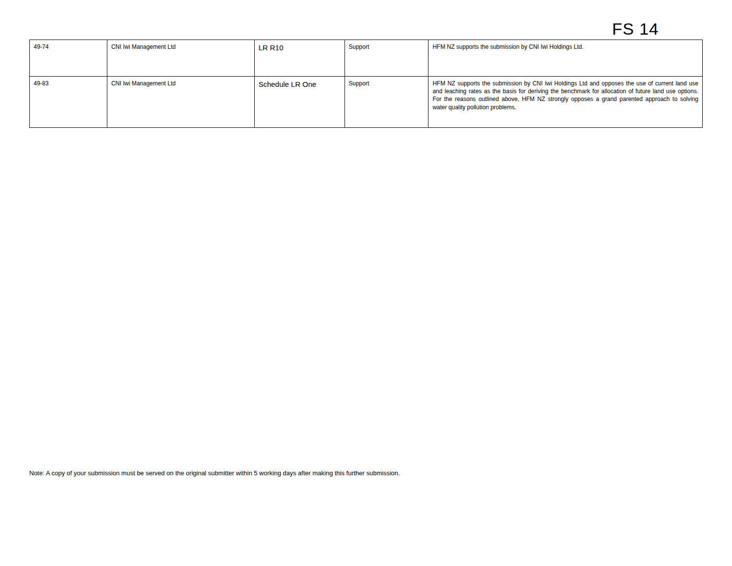FS 14
| 49-74 | CNI Iwi Management Ltd | LR R10 | Support | HFM NZ supports the submission by CNI Iwi Holdings Ltd. |
| 49-83 | CNI Iwi Management Ltd | Schedule LR One | Support | HFM NZ supports the submission by CNI Iwi Holdings Ltd and opposes the use of current land use and leaching rates as the basis for deriving the benchmark for allocation of future land use options. For the reasons outlined above, HFM NZ strongly opposes a grand parented approach to solving water quality pollution problems. |
Note: A copy of your submission must be served on the original submitter within 5 working days after making this further submission.